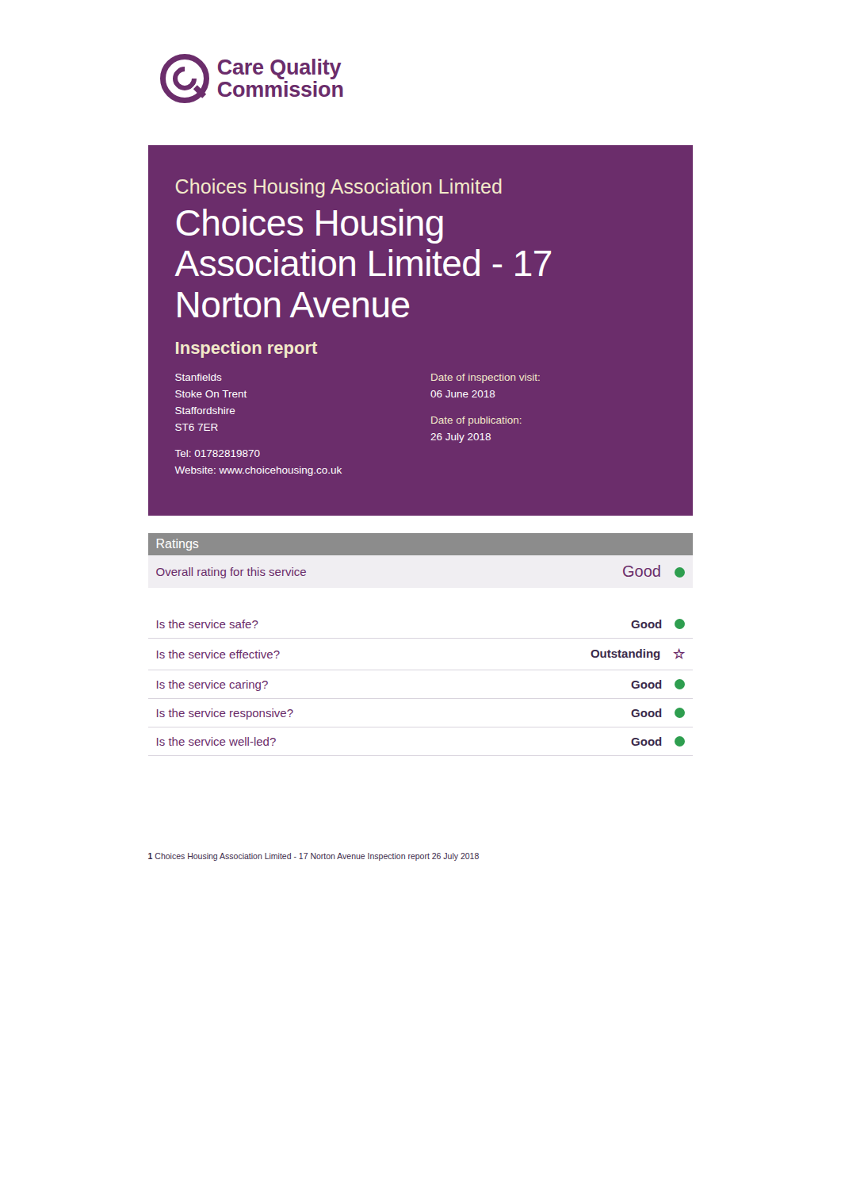Care Quality
Commission
Choices Housing Association Limited
Choices Housing
Association Limited - 17
Norton Avenue
Inspection report
Stanfields
Stoke On Trent
Staffordshire
ST6 7ER
Tel: 01782819870
Website: www.choicehousing.co.uk
Date of inspection visit:
06 June 2018
Date of publication:
26 July 2018
Ratings
| Overall rating for this service | Good |
| Is the service safe? | Good |
| Is the service effective? | Outstanding ☆ |
| Is the service caring? | Good |
| Is the service responsive? | Good |
| Is the service well-led? | Good |
1 Choices Housing Association Limited - 17 Norton Avenue Inspection report 26 July 2018